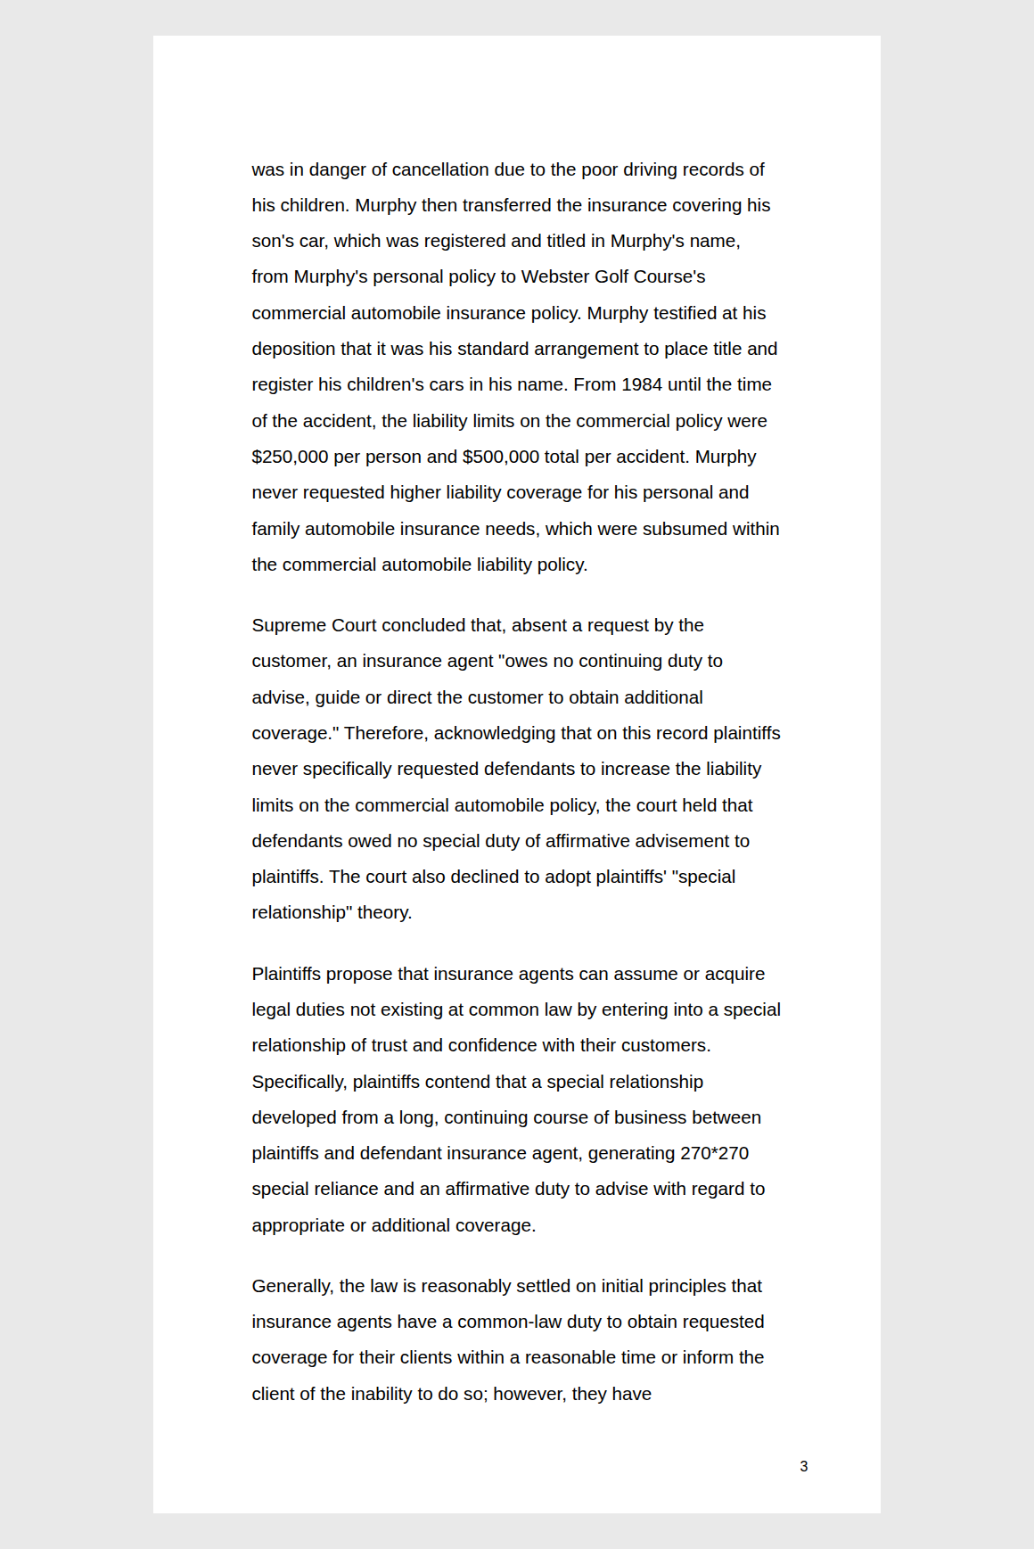was in danger of cancellation due to the poor driving records of his children. Murphy then transferred the insurance covering his son's car, which was registered and titled in Murphy's name, from Murphy's personal policy to Webster Golf Course's commercial automobile insurance policy. Murphy testified at his deposition that it was his standard arrangement to place title and register his children's cars in his name. From 1984 until the time of the accident, the liability limits on the commercial policy were $250,000 per person and $500,000 total per accident. Murphy never requested higher liability coverage for his personal and family automobile insurance needs, which were subsumed within the commercial automobile liability policy.
Supreme Court concluded that, absent a request by the customer, an insurance agent "owes no continuing duty to advise, guide or direct the customer to obtain additional coverage." Therefore, acknowledging that on this record plaintiffs never specifically requested defendants to increase the liability limits on the commercial automobile policy, the court held that defendants owed no special duty of affirmative advisement to plaintiffs. The court also declined to adopt plaintiffs' "special relationship" theory.
Plaintiffs propose that insurance agents can assume or acquire legal duties not existing at common law by entering into a special relationship of trust and confidence with their customers. Specifically, plaintiffs contend that a special relationship developed from a long, continuing course of business between plaintiffs and defendant insurance agent, generating 270*270 special reliance and an affirmative duty to advise with regard to appropriate or additional coverage.
Generally, the law is reasonably settled on initial principles that insurance agents have a common-law duty to obtain requested coverage for their clients within a reasonable time or inform the client of the inability to do so; however, they have
3